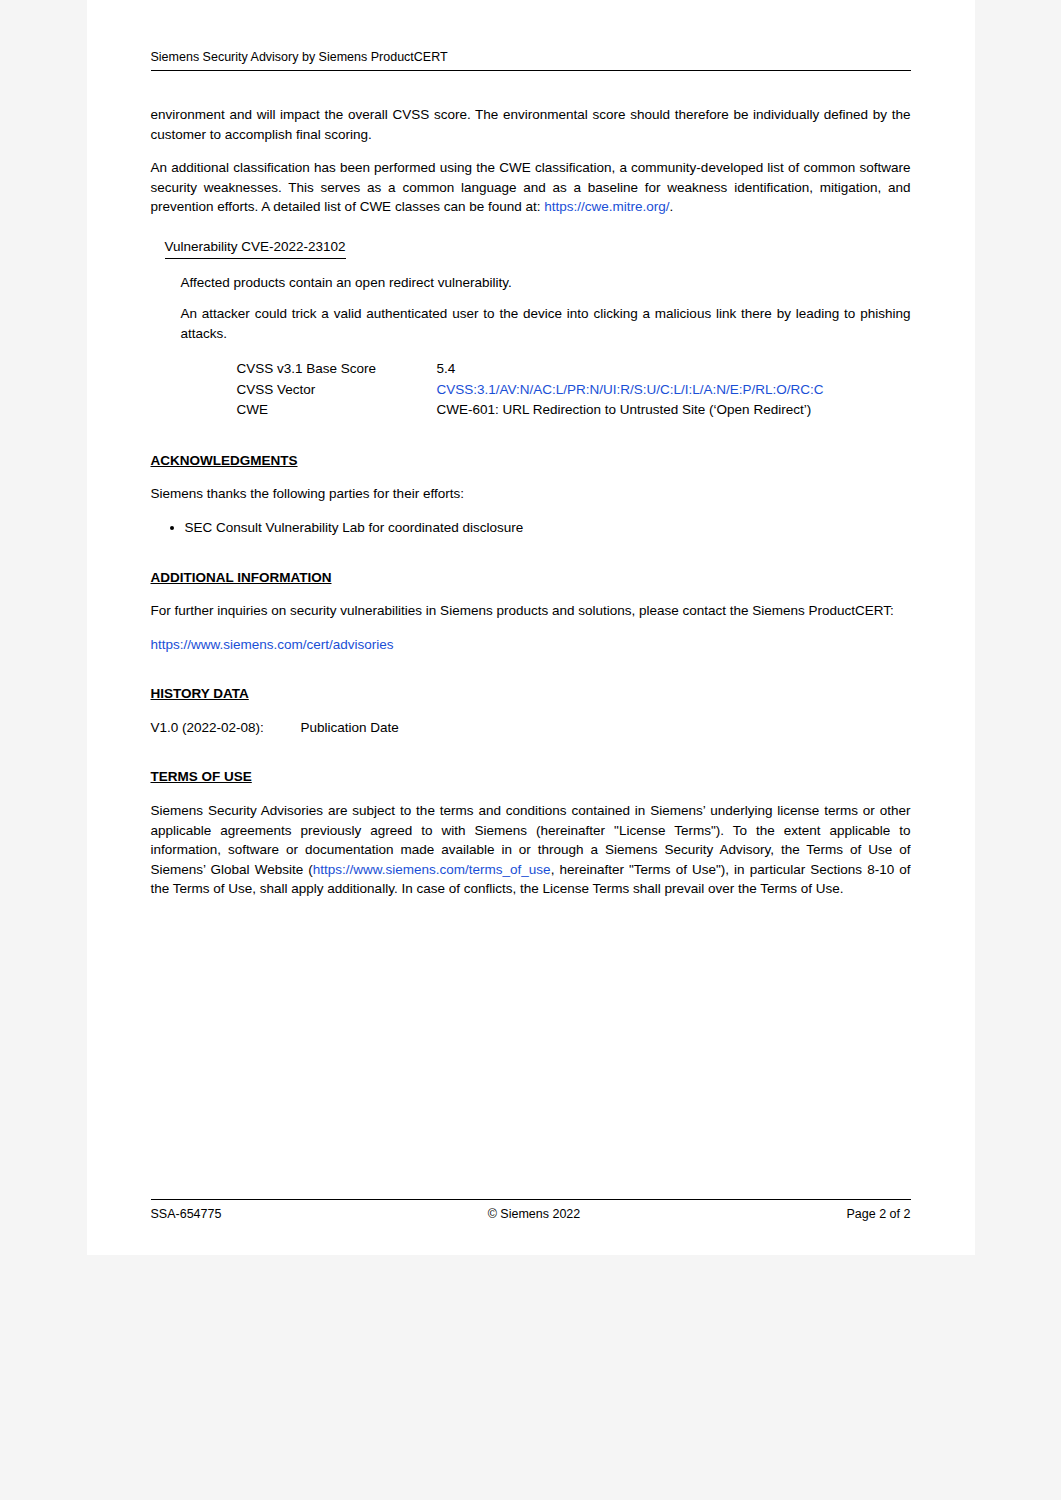Siemens Security Advisory by Siemens ProductCERT
environment and will impact the overall CVSS score. The environmental score should therefore be individually defined by the customer to accomplish final scoring.
An additional classification has been performed using the CWE classification, a community-developed list of common software security weaknesses. This serves as a common language and as a baseline for weakness identification, mitigation, and prevention efforts. A detailed list of CWE classes can be found at: https://cwe.mitre.org/.
Vulnerability CVE-2022-23102
Affected products contain an open redirect vulnerability.
An attacker could trick a valid authenticated user to the device into clicking a malicious link there by leading to phishing attacks.
| CVSS v3.1 Base Score | 5.4 |
| CVSS Vector | CVSS:3.1/AV:N/AC:L/PR:N/UI:R/S:U/C:L/I:L/A:N/E:P/RL:O/RC:C |
| CWE | CWE-601: URL Redirection to Untrusted Site (‘Open Redirect’) |
ACKNOWLEDGMENTS
Siemens thanks the following parties for their efforts:
SEC Consult Vulnerability Lab for coordinated disclosure
ADDITIONAL INFORMATION
For further inquiries on security vulnerabilities in Siemens products and solutions, please contact the Siemens ProductCERT:
https://www.siemens.com/cert/advisories
HISTORY DATA
V1.0 (2022-02-08): Publication Date
TERMS OF USE
Siemens Security Advisories are subject to the terms and conditions contained in Siemens’ underlying license terms or other applicable agreements previously agreed to with Siemens (hereinafter "License Terms"). To the extent applicable to information, software or documentation made available in or through a Siemens Security Advisory, the Terms of Use of Siemens’ Global Website (https://www.siemens.com/terms_of_use, hereinafter "Terms of Use"), in particular Sections 8-10 of the Terms of Use, shall apply additionally. In case of conflicts, the License Terms shall prevail over the Terms of Use.
SSA-654775 © Siemens 2022 Page 2 of 2